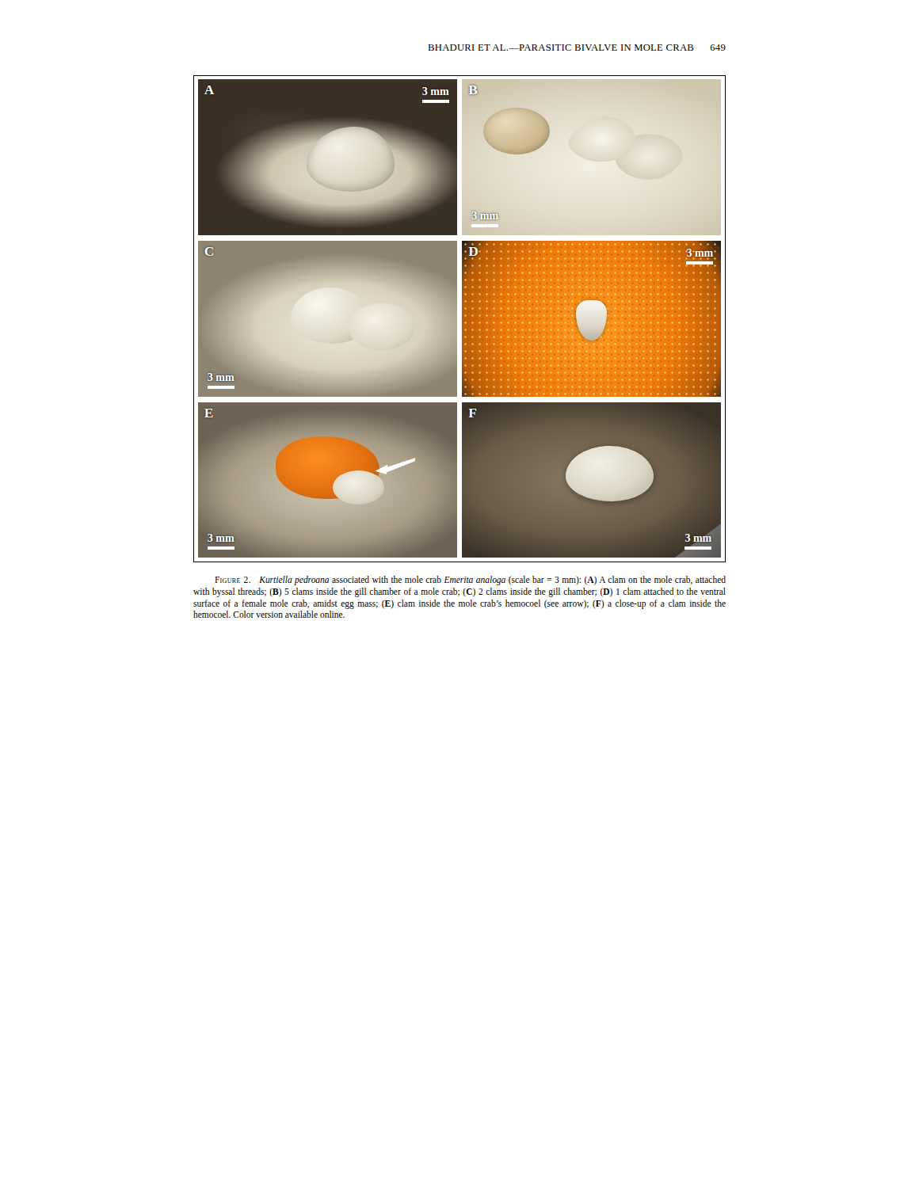BHADURI ET AL.—PARASITIC BIVALVE IN MOLE CRAB649
A
3 mm
B
3 mm
C
3 mm
D
3 mm
E
3 mm
F
3 mm
Figure 2. Kurtiella pedroana associated with the mole crab Emerita analoga (scale bar = 3 mm): (A) A clam on the mole crab, attached with byssal threads; (B) 5 clams inside the gill chamber of a mole crab; (C) 2 clams inside the gill chamber; (D) 1 clam attached to the ventral surface of a female mole crab, amidst egg mass; (E) clam inside the mole crab’s hemocoel (see arrow); (F) a close-up of a clam inside the hemocoel. Color version available online.